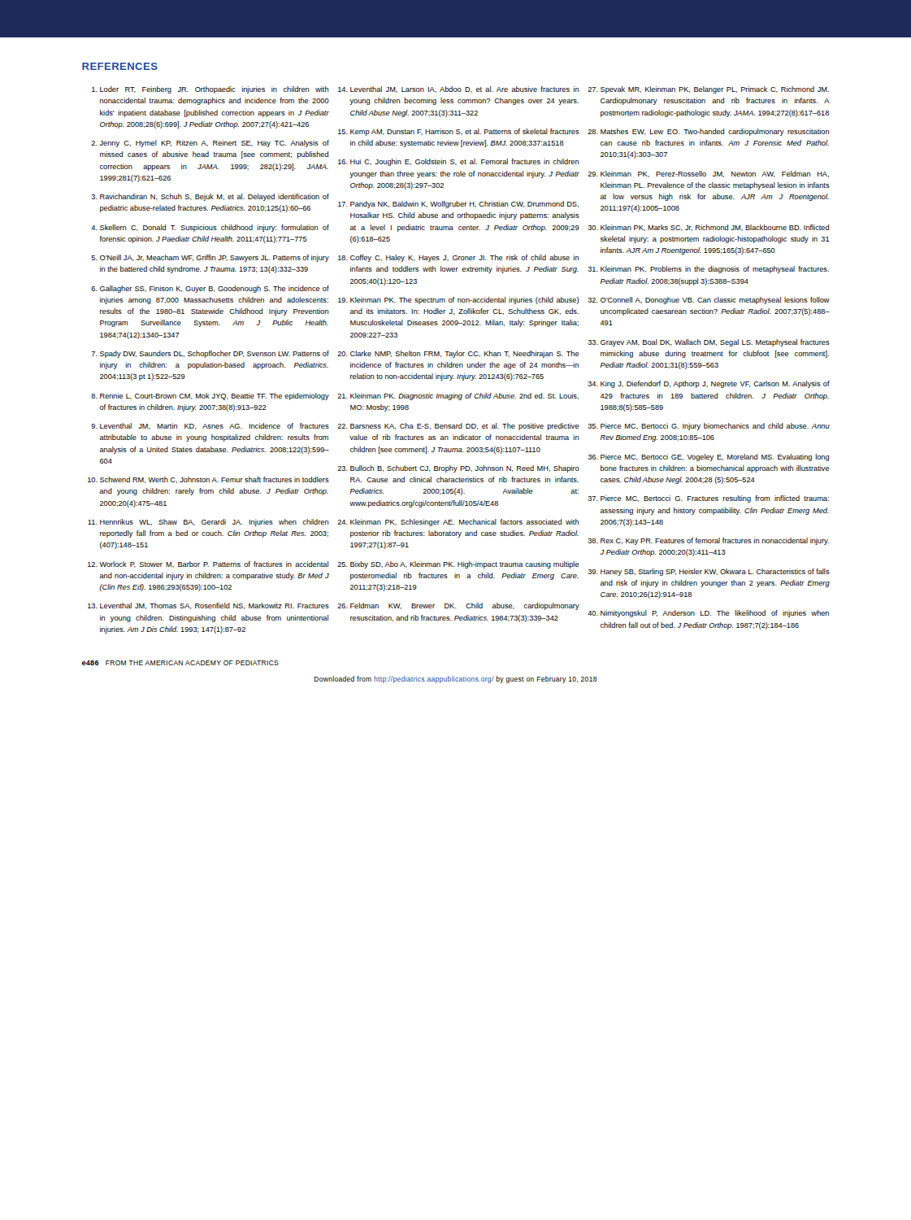REFERENCES
Loder RT, Feinberg JR. Orthopaedic injuries in children with nonaccidental trauma: demographics and incidence from the 2000 kids' inpatient database [published correction appears in J Pediatr Orthop. 2008;28(6):699]. J Pediatr Orthop. 2007;27(4):421–426
Jenny C, Hymel KP, Ritzen A, Reinert SE, Hay TC. Analysis of missed cases of abusive head trauma [see comment; published correction appears in JAMA. 1999; 282(1):29]. JAMA. 1999;281(7):621–626
Ravichandiran N, Schuh S, Bejuk M, et al. Delayed identification of pediatric abuse-related fractures. Pediatrics. 2010;125(1):60–66
Skellern C, Donald T. Suspicious childhood injury: formulation of forensic opinion. J Paediatr Child Health. 2011;47(11):771–775
O'Neill JA, Jr, Meacham WF, Griffin JP, Sawyers JL. Patterns of injury in the battered child syndrome. J Trauma. 1973; 13(4):332–339
Gallagher SS, Finison K, Guyer B, Goodenough S. The incidence of injuries among 87,000 Massachusetts children and adolescents: results of the 1980–81 Statewide Childhood Injury Prevention Program Surveillance System. Am J Public Health. 1984;74(12):1340–1347
Spady DW, Saunders DL, Schopflocher DP, Svenson LW. Patterns of injury in children: a population-based approach. Pediatrics. 2004;113(3 pt 1):522–529
Rennie L, Court-Brown CM, Mok JYQ, Beattie TF. The epidemiology of fractures in children. Injury. 2007;38(8):913–922
Leventhal JM, Martin KD, Asnes AG. Incidence of fractures attributable to abuse in young hospitalized children: results from analysis of a United States database. Pediatrics. 2008;122(3):599–604
Schwend RM, Werth C, Johnston A. Femur shaft fractures in toddlers and young children: rarely from child abuse. J Pediatr Orthop. 2000;20(4):475–481
Hennrikus WL, Shaw BA, Gerardi JA. Injuries when children reportedly fall from a bed or couch. Clin Orthop Relat Res. 2003; (407):148–151
Worlock P, Stower M, Barbor P. Patterns of fractures in accidental and non-accidental injury in children: a comparative study. Br Med J (Clin Res Ed). 1986;293(6539):100–102
Leventhal JM, Thomas SA, Rosenfield NS, Markowitz RI. Fractures in young children. Distinguishing child abuse from unintentional injuries. Am J Dis Child. 1993; 147(1):87–92
Leventhal JM, Larson IA, Abdoo D, et al. Are abusive fractures in young children becoming less common? Changes over 24 years. Child Abuse Negl. 2007;31(3):311–322
Kemp AM, Dunstan F, Harrison S, et al. Patterns of skeletal fractures in child abuse: systematic review [review]. BMJ. 2008;337:a1518
Hui C, Joughin E, Goldstein S, et al. Femoral fractures in children younger than three years: the role of nonaccidental injury. J Pediatr Orthop. 2008;28(3):297–302
Pandya NK, Baldwin K, Wolfgruber H, Christian CW, Drummond DS, Hosalkar HS. Child abuse and orthopaedic injury patterns: analysis at a level I pediatric trauma center. J Pediatr Orthop. 2009;29 (6):618–625
Coffey C, Haley K, Hayes J, Groner JI. The risk of child abuse in infants and toddlers with lower extremity injuries. J Pediatr Surg. 2005;40(1):120–123
Kleinman PK. The spectrum of non-accidental injuries (child abuse) and its imitators. In: Hodler J, Zollikofer CL, Schulthess GK, eds. Musculoskeletal Diseases 2009–2012. Milan, Italy: Springer Italia; 2009:227–233
Clarke NMP, Shelton FRM, Taylor CC, Khan T, Needhirajan S. The incidence of fractures in children under the age of 24 months—in relation to non-accidental injury. Injury. 201243(6):762–765
Kleinman PK. Diagnostic Imaging of Child Abuse. 2nd ed. St. Louis, MO: Mosby; 1998
Barsness KA, Cha E-S, Bensard DD, et al. The positive predictive value of rib fractures as an indicator of nonaccidental trauma in children [see comment]. J Trauma. 2003;54(6):1107–1110
Bulloch B, Schubert CJ, Brophy PD, Johnson N, Reed MH, Shapiro RA. Cause and clinical characteristics of rib fractures in infants. Pediatrics. 2000;105(4). Available at: www.pediatrics.org/cgi/content/full/105/4/E48
Kleinman PK, Schlesinger AE. Mechanical factors associated with posterior rib fractures: laboratory and case studies. Pediatr Radiol. 1997;27(1):87–91
Bixby SD, Abo A, Kleinman PK. High-impact trauma causing multiple posteromedial rib fractures in a child. Pediatr Emerg Care. 2011;27(3):218–219
Feldman KW, Brewer DK. Child abuse, cardiopulmonary resuscitation, and rib fractures. Pediatrics. 1984;73(3):339–342
Spevak MR, Kleinman PK, Belanger PL, Primack C, Richmond JM. Cardiopulmonary resuscitation and rib fractures in infants. A postmortem radiologic-pathologic study. JAMA. 1994;272(8):617–618
Matshes EW, Lew EO. Two-handed cardiopulmonary resuscitation can cause rib fractures in infants. Am J Forensic Med Pathol. 2010;31(4):303–307
Kleinman PK, Perez-Rossello JM, Newton AW, Feldman HA, Kleinman PL. Prevalence of the classic metaphyseal lesion in infants at low versus high risk for abuse. AJR Am J Roentgenol. 2011;197(4):1005–1008
Kleinman PK, Marks SC, Jr, Richmond JM, Blackbourne BD. Inflicted skeletal injury: a postmortem radiologic-histopathologic study in 31 infants. AJR Am J Roentgenol. 1995;165(3):647–650
Kleinman PK. Problems in the diagnosis of metaphyseal fractures. Pediatr Radiol. 2008;38(suppl 3):S388–S394
O'Connell A, Donoghue VB. Can classic metaphyseal lesions follow uncomplicated caesarean section? Pediatr Radiol. 2007;37(5):488–491
Grayev AM, Boal DK, Wallach DM, Segal LS. Metaphyseal fractures mimicking abuse during treatment for clubfoot [see comment]. Pediatr Radiol. 2001;31(8):559–563
King J, Diefendorf D, Apthorp J, Negrete VF, Carlson M. Analysis of 429 fractures in 189 battered children. J Pediatr Orthop. 1988;8(5):585–589
Pierce MC, Bertocci G. Injury biomechanics and child abuse. Annu Rev Biomed Eng. 2008;10:85–106
Pierce MC, Bertocci GE, Vogeley E, Moreland MS. Evaluating long bone fractures in children: a biomechanical approach with illustrative cases. Child Abuse Negl. 2004;28 (5):505–524
Pierce MC, Bertocci G. Fractures resulting from inflicted trauma: assessing injury and history compatibility. Clin Pediatr Emerg Med. 2006;7(3):143–148
Rex C, Kay PR. Features of femoral fractures in nonaccidental injury. J Pediatr Orthop. 2000;20(3):411–413
Haney SB, Starling SP, Heisler KW, Okwara L. Characteristics of falls and risk of injury in children younger than 2 years. Pediatr Emerg Care. 2010;26(12):914–918
Nimityongskul P, Anderson LD. The likelihood of injuries when children fall out of bed. J Pediatr Orthop. 1987;7(2):184–186
e486 FROM THE AMERICAN ACADEMY OF PEDIATRICS
Downloaded from http://pediatrics.aappublications.org/ by guest on February 10, 2018